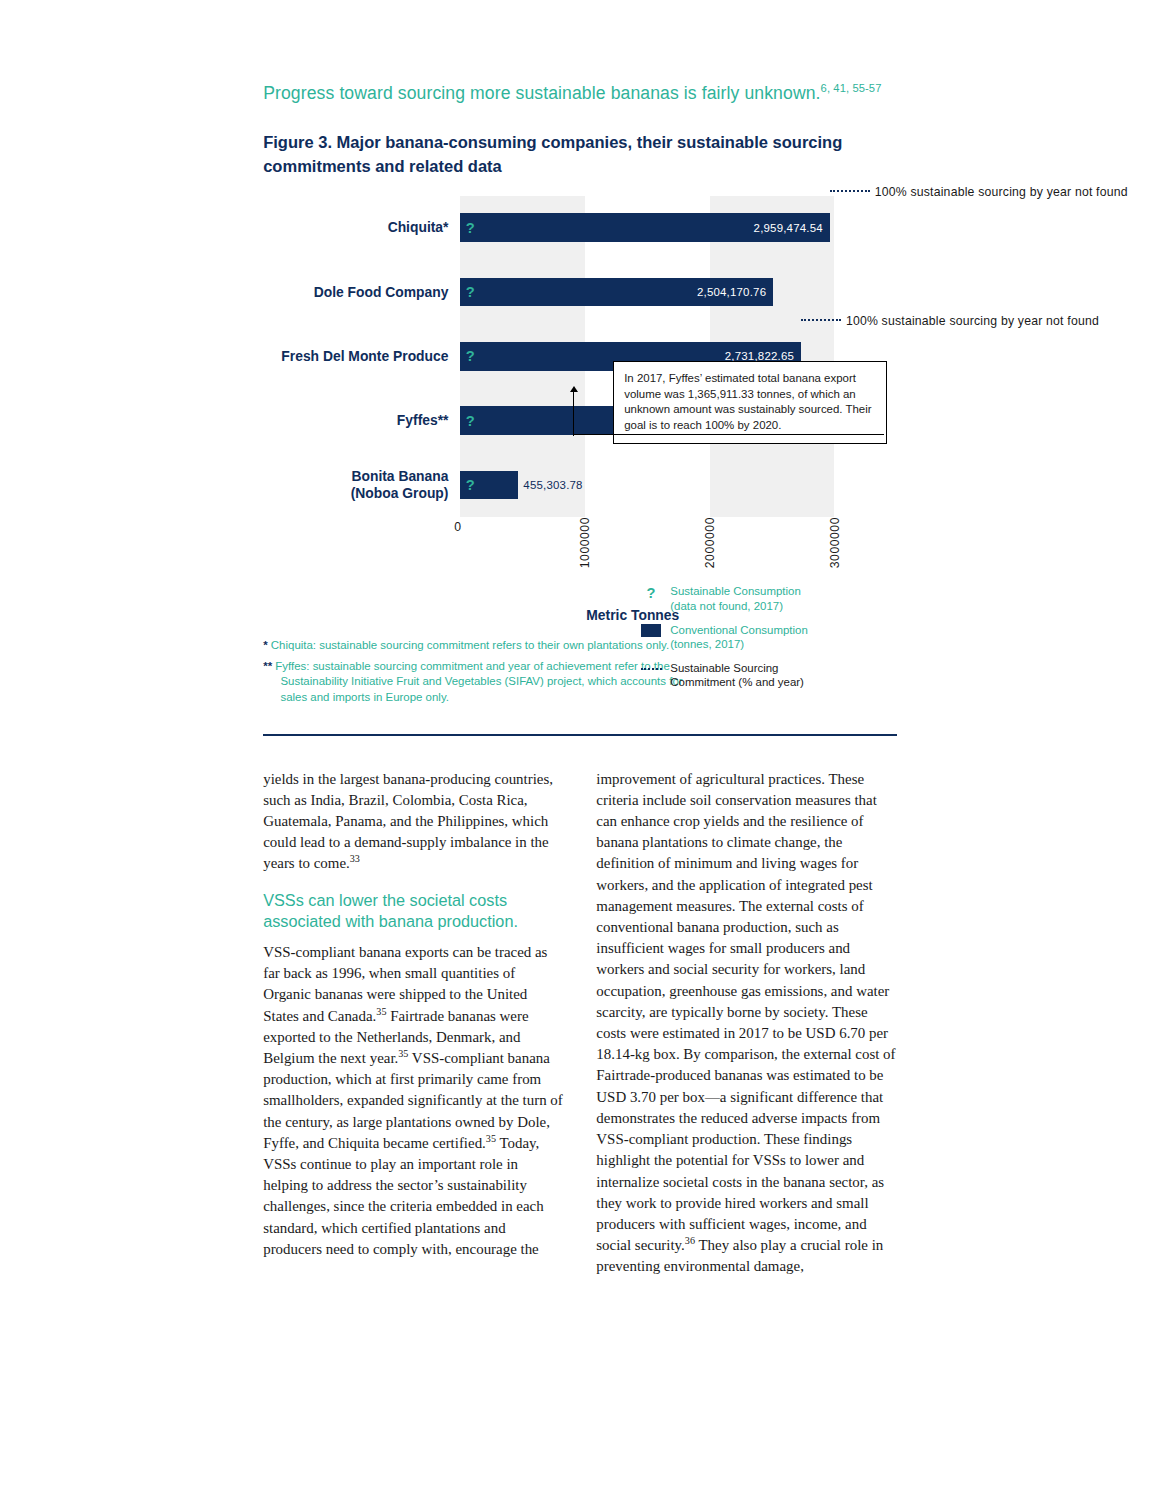Progress toward sourcing more sustainable bananas is fairly unknown.6, 41, 55-57
Figure 3. Major banana-consuming companies, their sustainable sourcing commitments and related data
Chiquita*
? 2,959,474.54
100% sustainable sourcing by year not found
Dole Food Company
? 2,504,170.76
Fresh Del Monte Produce
? 2,731,822.65
100% sustainable sourcing by year not found
Fyffes**
? 1,365,911.33
100% sustainable sourcing by 2020
Bonita Banana
(Noboa Group)
? 455,303.78
In 2017, Fyffes’ estimated total banana export volume was 1,365,911.33 tonnes, of which an unknown amount was sustainably sourced. Their goal is to reach 100% by 2020.
?
Sustainable Consumption
(data not found, 2017)
Conventional Consumption
(tonnes, 2017)
Sustainable Sourcing
Commitment (% and year)
0
1000000
2000000
3000000
Metric Tonnes
* Chiquita: sustainable sourcing commitment refers to their own plantations only.
** Fyffes: sustainable sourcing commitment and year of achievement refer to the Sustainability Initiative Fruit and Vegetables (SIFAV) project, which accounts for sales and imports in Europe only.
yields in the largest banana-producing countries, such as India, Brazil, Colombia, Costa Rica, Guatemala, Panama, and the Philippines, which could lead to a demand-supply imbalance in the years to come.33
VSSs can lower the societal costs associated with banana production.
VSS-compliant banana exports can be traced as far back as 1996, when small quantities of Organic bananas were shipped to the United States and Canada.35 Fairtrade bananas were exported to the Netherlands, Denmark, and Belgium the next year.35 VSS-compliant banana production, which at first primarily came from smallholders, expanded significantly at the turn of the century, as large plantations owned by Dole, Fyffe, and Chiquita became certified.35 Today, VSSs continue to play an important role in helping to address the sector’s sustainability challenges, since the criteria embedded in each standard, which certified plantations and producers need to comply with, encourage the improvement of agricultural practices. These criteria include soil conservation measures that can enhance crop yields and the resilience of banana plantations to climate change, the definition of minimum and living wages for workers, and the application of integrated pest management measures. The external costs of conventional banana production, such as insufficient wages for small producers and workers and social security for workers, land occupation, greenhouse gas emissions, and water scarcity, are typically borne by society. These costs were estimated in 2017 to be USD 6.70 per 18.14-kg box. By comparison, the external cost of Fairtrade-produced bananas was estimated to be USD 3.70 per box—a significant difference that demonstrates the reduced adverse impacts from VSS-compliant production. These findings highlight the potential for VSSs to lower and internalize societal costs in the banana sector, as they work to provide hired workers and small producers with sufficient wages, income, and social security.36 They also play a crucial role in preventing environmental damage,